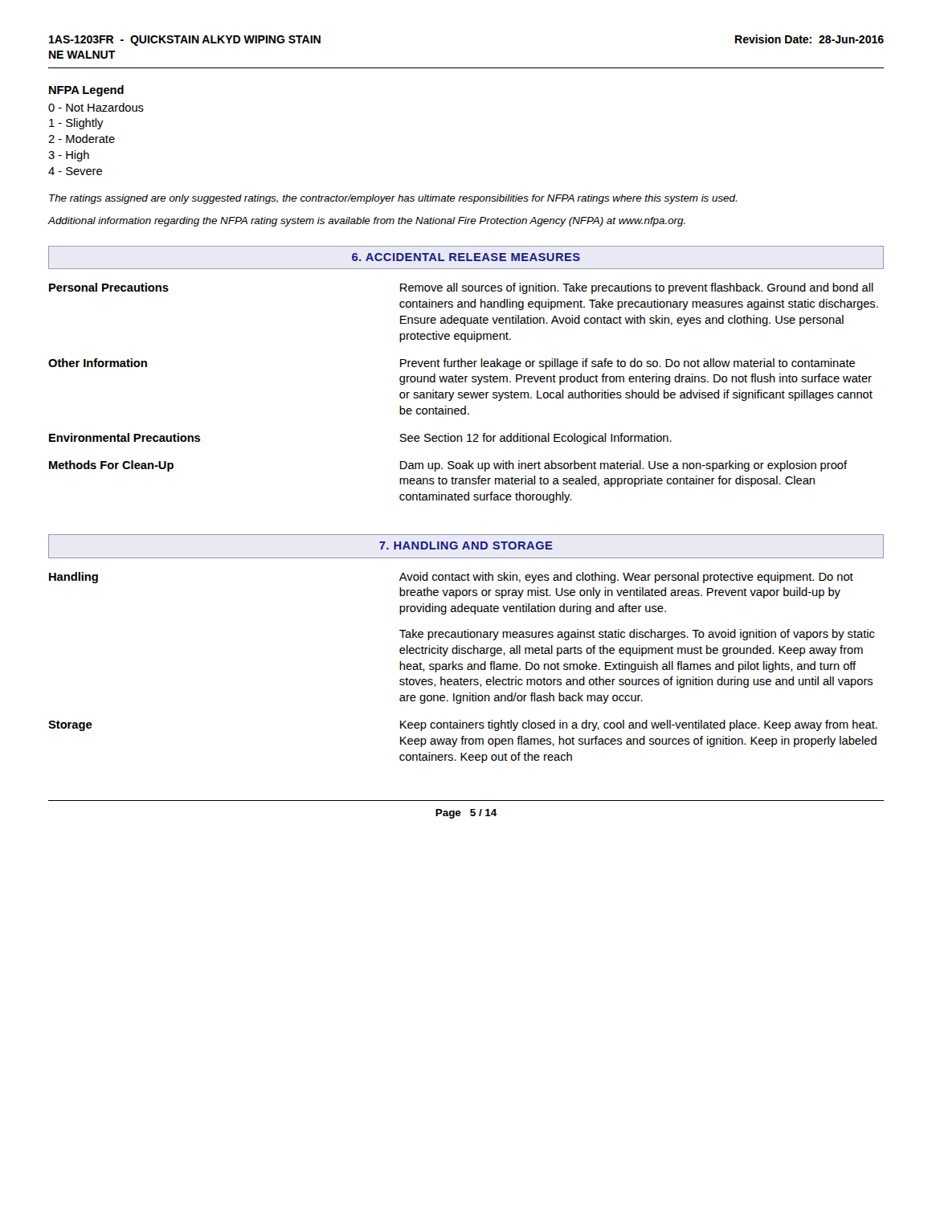1AS-1203FR - QUICKSTAIN ALKYD WIPING STAIN
NE WALNUT
Revision Date: 28-Jun-2016
NFPA Legend
0 - Not Hazardous
1 - Slightly
2 - Moderate
3 - High
4 - Severe
The ratings assigned are only suggested ratings, the contractor/employer has ultimate responsibilities for NFPA ratings where this system is used.
Additional information regarding the NFPA rating system is available from the National Fire Protection Agency (NFPA) at www.nfpa.org.
6. ACCIDENTAL RELEASE MEASURES
| Personal Precautions | Remove all sources of ignition. Take precautions to prevent flashback. Ground and bond all containers and handling equipment. Take precautionary measures against static discharges. Ensure adequate ventilation. Avoid contact with skin, eyes and clothing. Use personal protective equipment. |
| Other Information | Prevent further leakage or spillage if safe to do so. Do not allow material to contaminate ground water system. Prevent product from entering drains. Do not flush into surface water or sanitary sewer system. Local authorities should be advised if significant spillages cannot be contained. |
| Environmental Precautions | See Section 12 for additional Ecological Information. |
| Methods For Clean-Up | Dam up. Soak up with inert absorbent material. Use a non-sparking or explosion proof means to transfer material to a sealed, appropriate container for disposal. Clean contaminated surface thoroughly. |
7. HANDLING AND STORAGE
| Handling | Avoid contact with skin, eyes and clothing. Wear personal protective equipment. Do not breathe vapors or spray mist. Use only in ventilated areas. Prevent vapor build-up by providing adequate ventilation during and after use. Take precautionary measures against static discharges. To avoid ignition of vapors by static electricity discharge, all metal parts of the equipment must be grounded. Keep away from heat, sparks and flame. Do not smoke. Extinguish all flames and pilot lights, and turn off stoves, heaters, electric motors and other sources of ignition during use and until all vapors are gone. Ignition and/or flash back may occur. |
| Storage | Keep containers tightly closed in a dry, cool and well-ventilated place. Keep away from heat. Keep away from open flames, hot surfaces and sources of ignition. Keep in properly labeled containers. Keep out of the reach |
Page 5 / 14